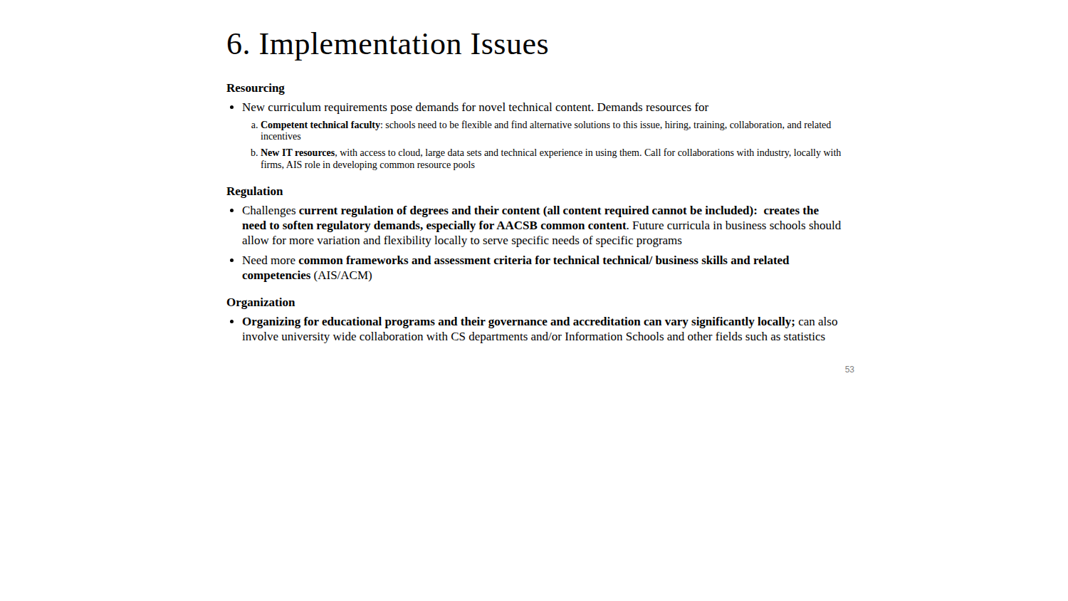6. Implementation Issues
Resourcing
New curriculum requirements pose demands for novel technical content. Demands resources for
Competent technical faculty: schools need to be flexible and find alternative solutions to this issue, hiring, training, collaboration, and related incentives
New IT resources, with access to cloud, large data sets and technical experience in using them. Call for collaborations with industry, locally with firms, AIS role in developing common resource pools
Regulation
Challenges current regulation of degrees and their content (all content required cannot be included): creates the need to soften regulatory demands, especially for AACSB common content. Future curricula in business schools should allow for more variation and flexibility locally to serve specific needs of specific programs
Need more common frameworks and assessment criteria for technical technical/ business skills and related competencies (AIS/ACM)
Organization
Organizing for educational programs and their governance and accreditation can vary significantly locally; can also involve university wide collaboration with CS departments and/or Information Schools and other fields such as statistics
53